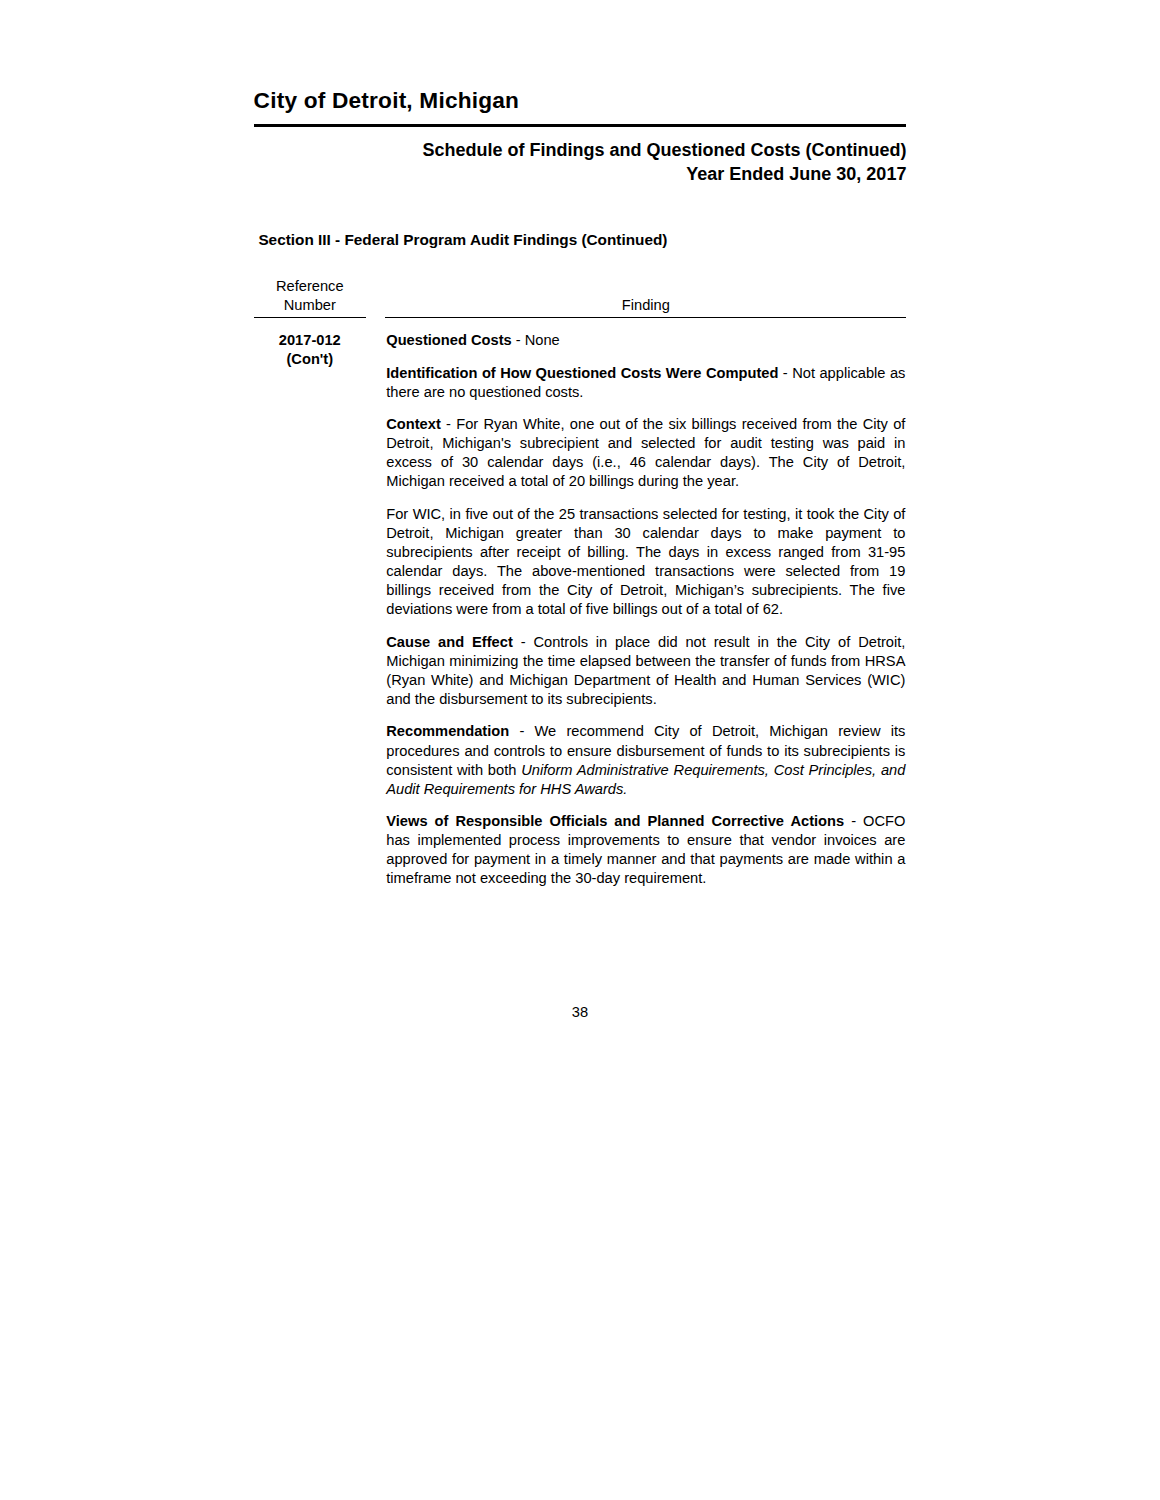City of Detroit, Michigan
Schedule of Findings and Questioned Costs (Continued)
Year Ended June 30, 2017
Section III - Federal Program Audit Findings (Continued)
| Reference Number | | Finding |
| --- | --- | --- |
| 2017-012 (Con't) | | Questioned Costs - None Identification of How Questioned Costs Were Computed - Not applicable as there are no questioned costs. Context - For Ryan White, one out of the six billings received from the City of Detroit, Michigan's subrecipient and selected for audit testing was paid in excess of 30 calendar days (i.e., 46 calendar days). The City of Detroit, Michigan received a total of 20 billings during the year. For WIC, in five out of the 25 transactions selected for testing, it took the City of Detroit, Michigan greater than 30 calendar days to make payment to subrecipients after receipt of billing. The days in excess ranged from 31-95 calendar days. The above-mentioned transactions were selected from 19 billings received from the City of Detroit, Michigan’s subrecipients. The five deviations were from a total of five billings out of a total of 62. Cause and Effect - Controls in place did not result in the City of Detroit, Michigan minimizing the time elapsed between the transfer of funds from HRSA (Ryan White) and Michigan Department of Health and Human Services (WIC) and the disbursement to its subrecipients. Recommendation - We recommend City of Detroit, Michigan review its procedures and controls to ensure disbursement of funds to its subrecipients is consistent with both Uniform Administrative Requirements, Cost Principles, and Audit Requirements for HHS Awards. Views of Responsible Officials and Planned Corrective Actions - OCFO has implemented process improvements to ensure that vendor invoices are approved for payment in a timely manner and that payments are made within a timeframe not exceeding the 30-day requirement. |
38